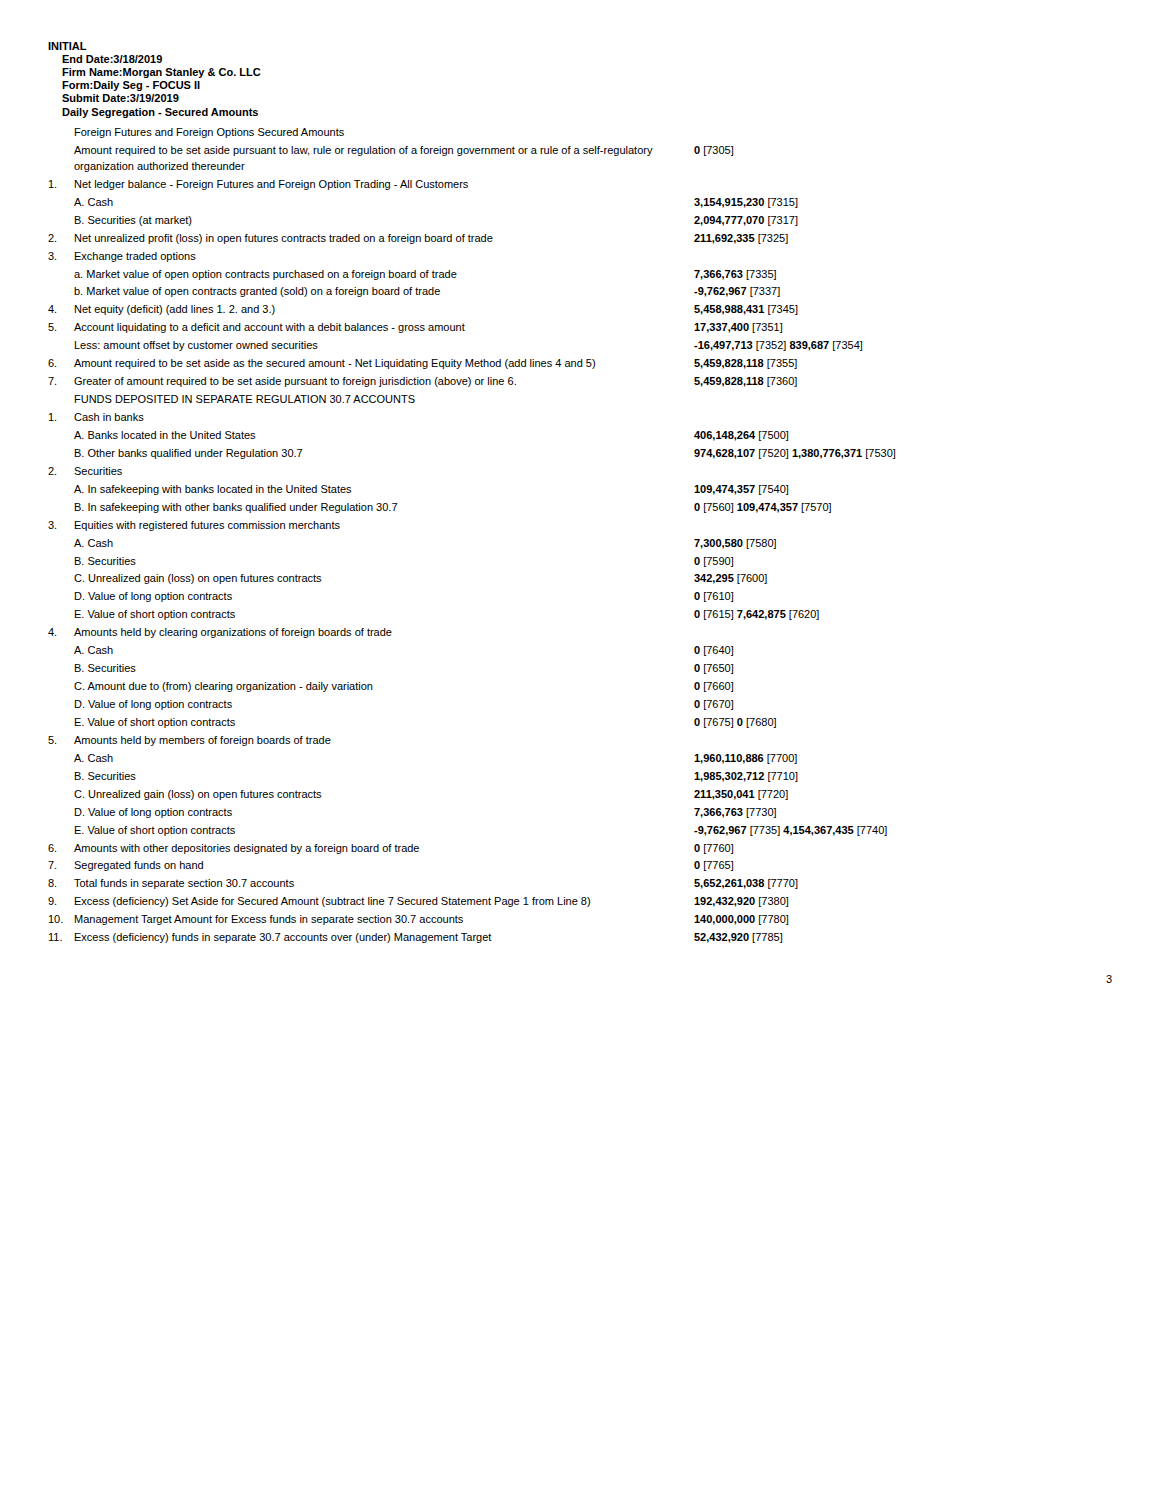INITIAL
End Date:3/18/2019
Firm Name:Morgan Stanley & Co. LLC
Form:Daily Seg - FOCUS II
Submit Date:3/19/2019
Daily Segregation - Secured Amounts
| | Foreign Futures and Foreign Options Secured Amounts | |
| | Amount required to be set aside pursuant to law, rule or regulation of a foreign government or a rule of a self-regulatory organization authorized thereunder | 0 [7305] |
| 1. | Net ledger balance - Foreign Futures and Foreign Option Trading - All Customers | |
| | A. Cash | 3,154,915,230 [7315] |
| | B. Securities (at market) | 2,094,777,070 [7317] |
| 2. | Net unrealized profit (loss) in open futures contracts traded on a foreign board of trade | 211,692,335 [7325] |
| 3. | Exchange traded options | |
| | a. Market value of open option contracts purchased on a foreign board of trade | 7,366,763 [7335] |
| | b. Market value of open contracts granted (sold) on a foreign board of trade | -9,762,967 [7337] |
| 4. | Net equity (deficit) (add lines 1. 2. and 3.) | 5,458,988,431 [7345] |
| 5. | Account liquidating to a deficit and account with a debit balances - gross amount | 17,337,400 [7351] |
| | Less: amount offset by customer owned securities | -16,497,713 [7352] 839,687 [7354] |
| 6. | Amount required to be set aside as the secured amount - Net Liquidating Equity Method (add lines 4 and 5) | 5,459,828,118 [7355] |
| 7. | Greater of amount required to be set aside pursuant to foreign jurisdiction (above) or line 6. | 5,459,828,118 [7360] |
| | FUNDS DEPOSITED IN SEPARATE REGULATION 30.7 ACCOUNTS | |
| 1. | Cash in banks | |
| | A. Banks located in the United States | 406,148,264 [7500] |
| | B. Other banks qualified under Regulation 30.7 | 974,628,107 [7520] 1,380,776,371 [7530] |
| 2. | Securities | |
| | A. In safekeeping with banks located in the United States | 109,474,357 [7540] |
| | B. In safekeeping with other banks qualified under Regulation 30.7 | 0 [7560] 109,474,357 [7570] |
| 3. | Equities with registered futures commission merchants | |
| | A. Cash | 7,300,580 [7580] |
| | B. Securities | 0 [7590] |
| | C. Unrealized gain (loss) on open futures contracts | 342,295 [7600] |
| | D. Value of long option contracts | 0 [7610] |
| | E. Value of short option contracts | 0 [7615] 7,642,875 [7620] |
| 4. | Amounts held by clearing organizations of foreign boards of trade | |
| | A. Cash | 0 [7640] |
| | B. Securities | 0 [7650] |
| | C. Amount due to (from) clearing organization - daily variation | 0 [7660] |
| | D. Value of long option contracts | 0 [7670] |
| | E. Value of short option contracts | 0 [7675] 0 [7680] |
| 5. | Amounts held by members of foreign boards of trade | |
| | A. Cash | 1,960,110,886 [7700] |
| | B. Securities | 1,985,302,712 [7710] |
| | C. Unrealized gain (loss) on open futures contracts | 211,350,041 [7720] |
| | D. Value of long option contracts | 7,366,763 [7730] |
| | E. Value of short option contracts | -9,762,967 [7735] 4,154,367,435 [7740] |
| 6. | Amounts with other depositories designated by a foreign board of trade | 0 [7760] |
| 7. | Segregated funds on hand | 0 [7765] |
| 8. | Total funds in separate section 30.7 accounts | 5,652,261,038 [7770] |
| 9. | Excess (deficiency) Set Aside for Secured Amount (subtract line 7 Secured Statement Page 1 from Line 8) | 192,432,920 [7380] |
| 10. | Management Target Amount for Excess funds in separate section 30.7 accounts | 140,000,000 [7780] |
| 11. | Excess (deficiency) funds in separate 30.7 accounts over (under) Management Target | 52,432,920 [7785] |
3